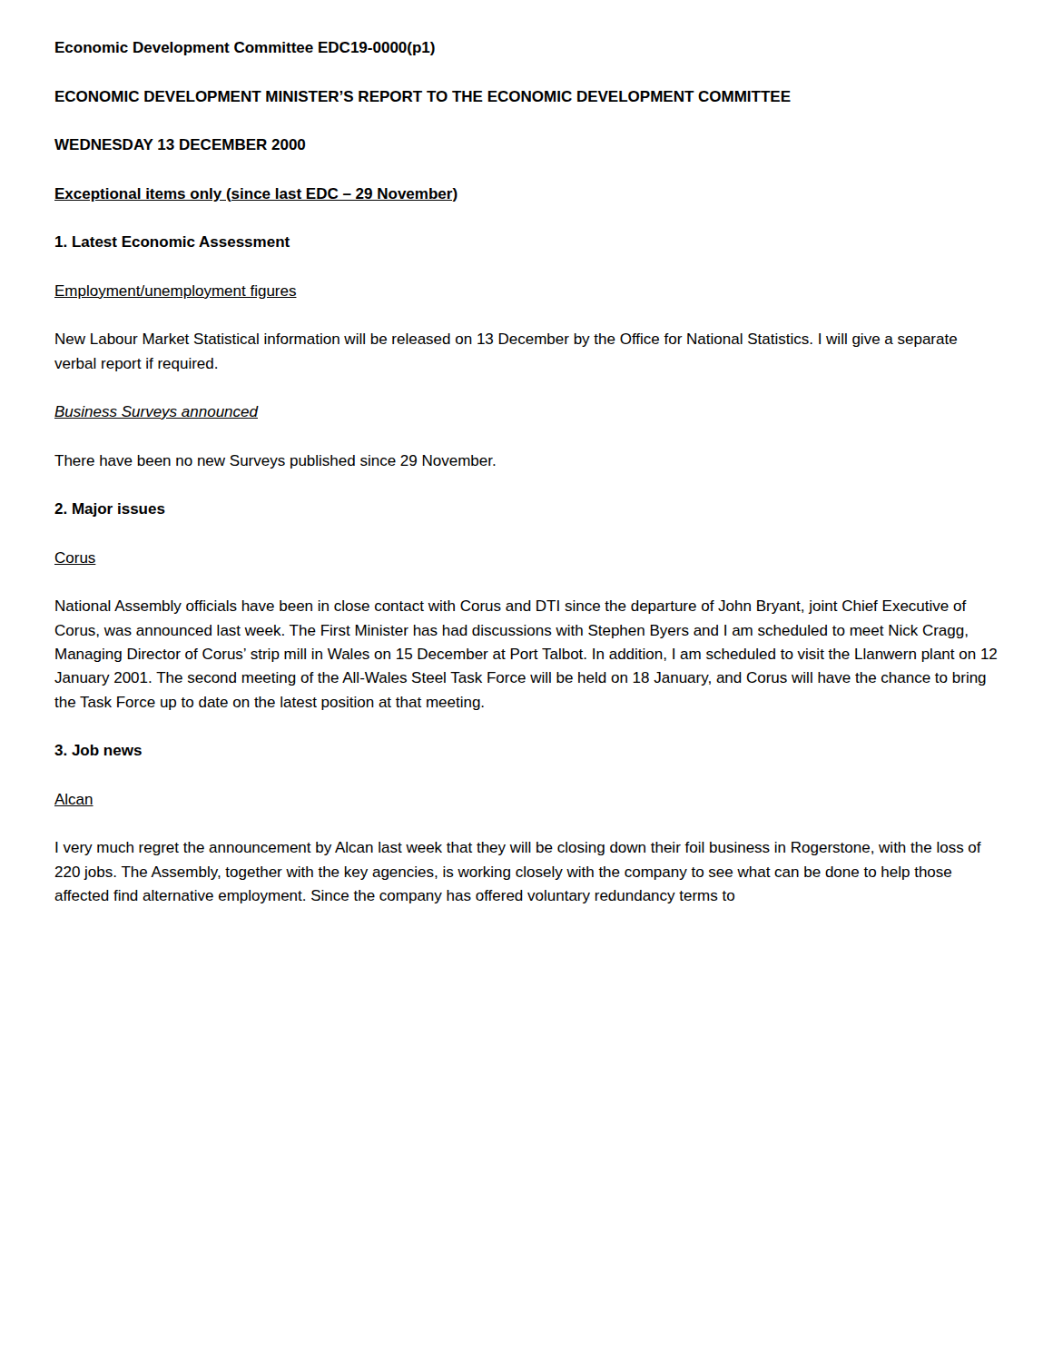Economic Development Committee EDC19-0000(p1)
ECONOMIC DEVELOPMENT MINISTER’S REPORT TO THE ECONOMIC DEVELOPMENT COMMITTEE
WEDNESDAY 13 DECEMBER 2000
Exceptional items only (since last EDC – 29 November)
1. Latest Economic Assessment
Employment/unemployment figures
New Labour Market Statistical information will be released on 13 December by the Office for National Statistics. I will give a separate verbal report if required.
Business Surveys announced
There have been no new Surveys published since 29 November.
2. Major issues
Corus
National Assembly officials have been in close contact with Corus and DTI since the departure of John Bryant, joint Chief Executive of Corus, was announced last week. The First Minister has had discussions with Stephen Byers and I am scheduled to meet Nick Cragg, Managing Director of Corus’ strip mill in Wales on 15 December at Port Talbot. In addition, I am scheduled to visit the Llanwern plant on 12 January 2001. The second meeting of the All-Wales Steel Task Force will be held on 18 January, and Corus will have the chance to bring the Task Force up to date on the latest position at that meeting.
3. Job news
Alcan
I very much regret the announcement by Alcan last week that they will be closing down their foil business in Rogerstone, with the loss of 220 jobs. The Assembly, together with the key agencies, is working closely with the company to see what can be done to help those affected find alternative employment. Since the company has offered voluntary redundancy terms to